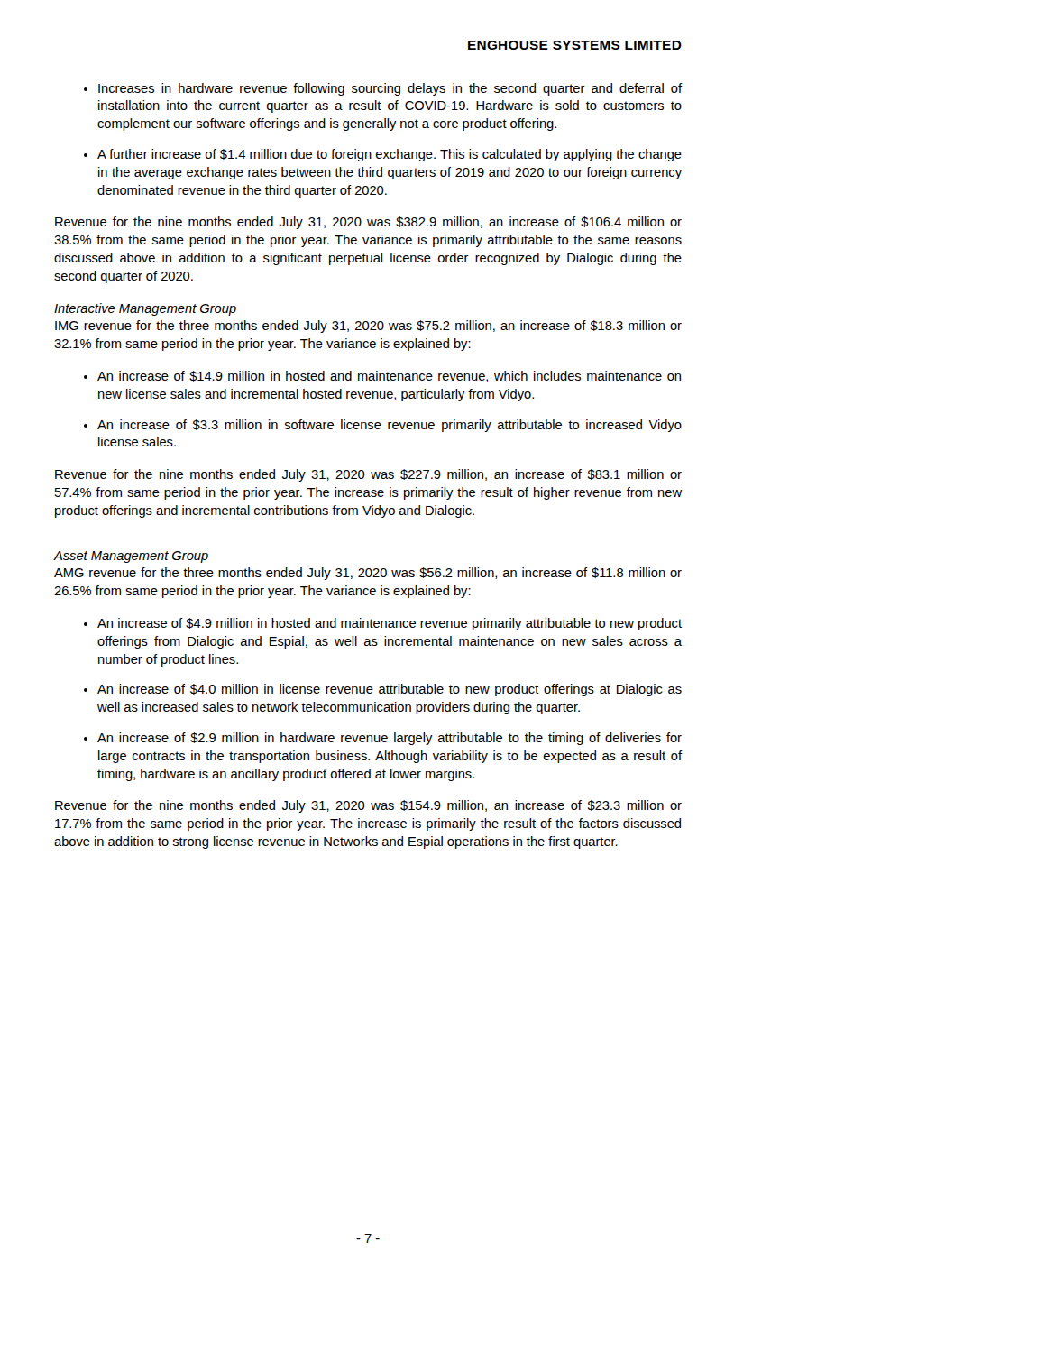ENGHOUSE SYSTEMS LIMITED
Increases in hardware revenue following sourcing delays in the second quarter and deferral of installation into the current quarter as a result of COVID-19. Hardware is sold to customers to complement our software offerings and is generally not a core product offering.
A further increase of $1.4 million due to foreign exchange. This is calculated by applying the change in the average exchange rates between the third quarters of 2019 and 2020 to our foreign currency denominated revenue in the third quarter of 2020.
Revenue for the nine months ended July 31, 2020 was $382.9 million, an increase of $106.4 million or 38.5% from the same period in the prior year. The variance is primarily attributable to the same reasons discussed above in addition to a significant perpetual license order recognized by Dialogic during the second quarter of 2020.
Interactive Management Group
IMG revenue for the three months ended July 31, 2020 was $75.2 million, an increase of $18.3 million or 32.1% from same period in the prior year. The variance is explained by:
An increase of $14.9 million in hosted and maintenance revenue, which includes maintenance on new license sales and incremental hosted revenue, particularly from Vidyo.
An increase of $3.3 million in software license revenue primarily attributable to increased Vidyo license sales.
Revenue for the nine months ended July 31, 2020 was $227.9 million, an increase of $83.1 million or 57.4% from same period in the prior year. The increase is primarily the result of higher revenue from new product offerings and incremental contributions from Vidyo and Dialogic.
Asset Management Group
AMG revenue for the three months ended July 31, 2020 was $56.2 million, an increase of $11.8 million or 26.5% from same period in the prior year. The variance is explained by:
An increase of $4.9 million in hosted and maintenance revenue primarily attributable to new product offerings from Dialogic and Espial, as well as incremental maintenance on new sales across a number of product lines.
An increase of $4.0 million in license revenue attributable to new product offerings at Dialogic as well as increased sales to network telecommunication providers during the quarter.
An increase of $2.9 million in hardware revenue largely attributable to the timing of deliveries for large contracts in the transportation business. Although variability is to be expected as a result of timing, hardware is an ancillary product offered at lower margins.
Revenue for the nine months ended July 31, 2020 was $154.9 million, an increase of $23.3 million or 17.7% from the same period in the prior year. The increase is primarily the result of the factors discussed above in addition to strong license revenue in Networks and Espial operations in the first quarter.
- 7 -